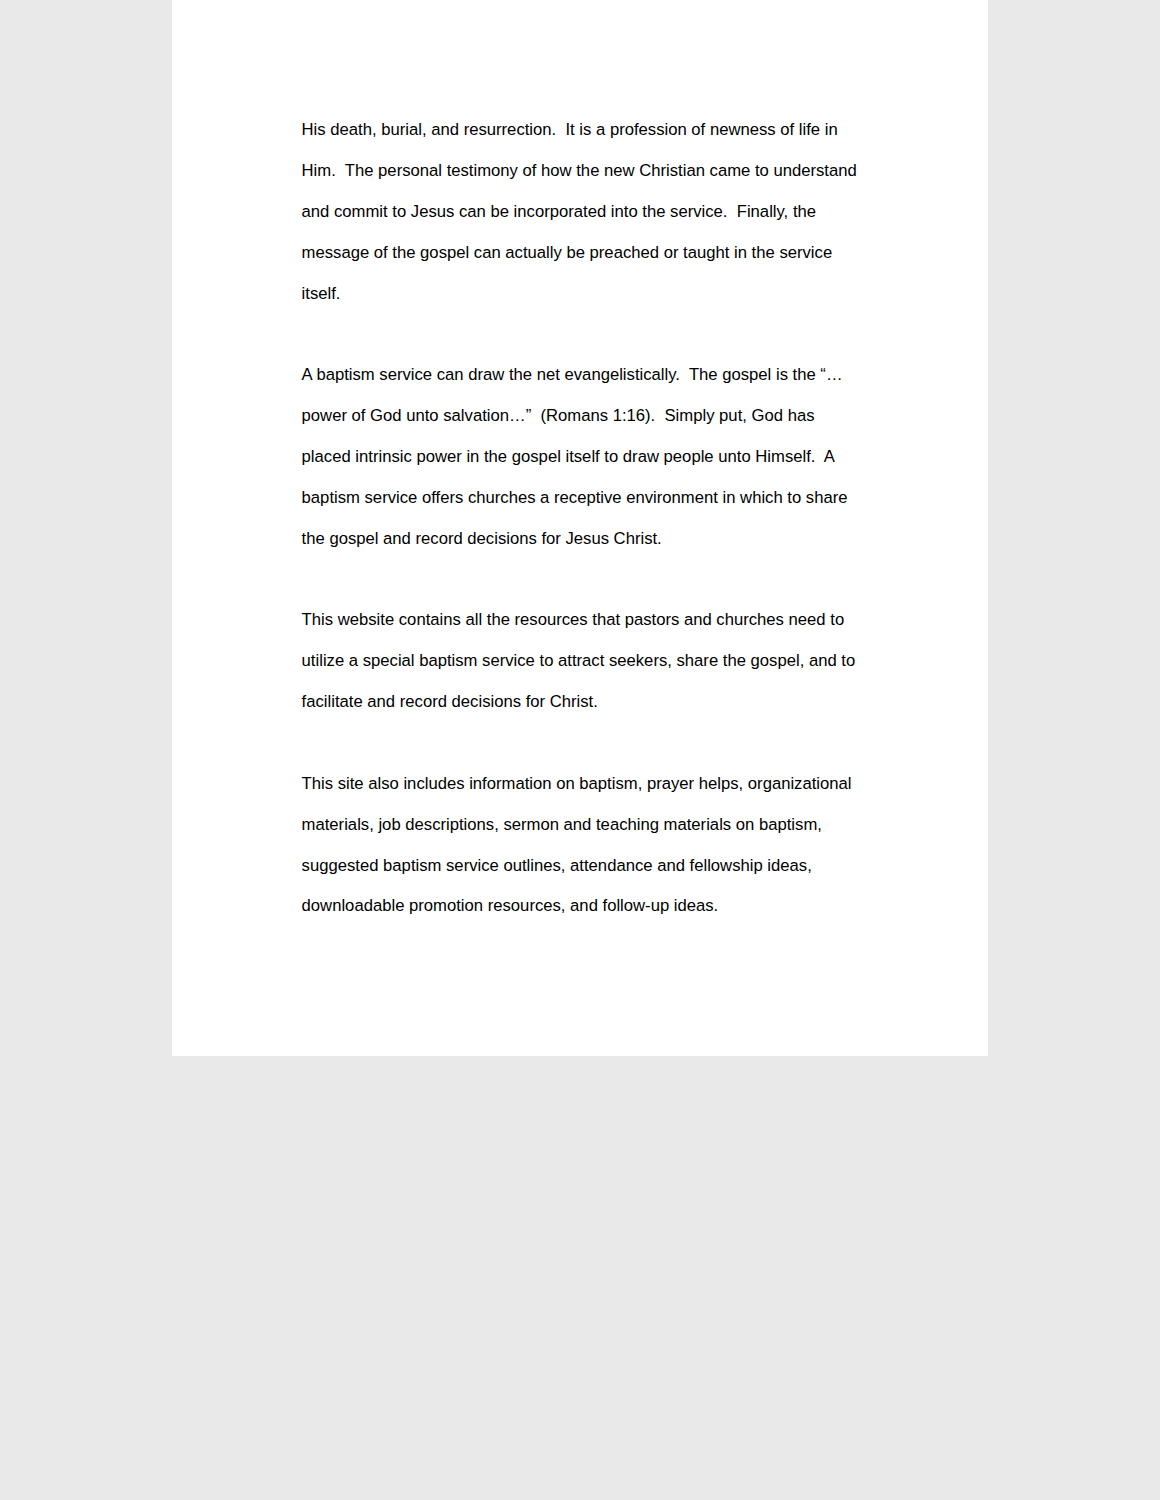His death, burial, and resurrection. It is a profession of newness of life in Him. The personal testimony of how the new Christian came to understand and commit to Jesus can be incorporated into the service. Finally, the message of the gospel can actually be preached or taught in the service itself.
A baptism service can draw the net evangelistically. The gospel is the “…power of God unto salvation…” (Romans 1:16). Simply put, God has placed intrinsic power in the gospel itself to draw people unto Himself. A baptism service offers churches a receptive environment in which to share the gospel and record decisions for Jesus Christ.
This website contains all the resources that pastors and churches need to utilize a special baptism service to attract seekers, share the gospel, and to facilitate and record decisions for Christ.
This site also includes information on baptism, prayer helps, organizational materials, job descriptions, sermon and teaching materials on baptism, suggested baptism service outlines, attendance and fellowship ideas, downloadable promotion resources, and follow-up ideas.